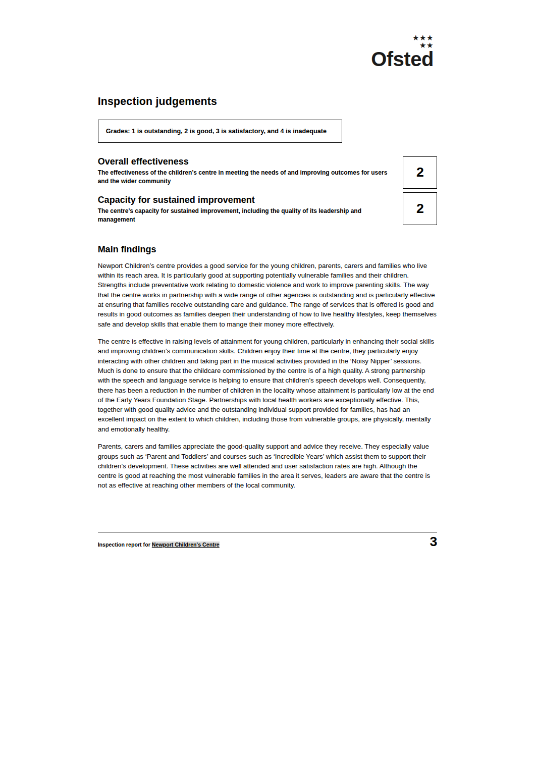★★★
★★
Ofsted
Inspection judgements
Grades: 1 is outstanding, 2 is good, 3 is satisfactory, and 4 is inadequate
Overall effectiveness
The effectiveness of the children’s centre in meeting the needs of and improving outcomes for users and the wider community
Capacity for sustained improvement
The centre’s capacity for sustained improvement, including the quality of its leadership and management
2
2
Main findings
Newport Children’s centre provides a good service for the young children, parents, carers and families who live within its reach area. It is particularly good at supporting potentially vulnerable families and their children. Strengths include preventative work relating to domestic violence and work to improve parenting skills. The way that the centre works in partnership with a wide range of other agencies is outstanding and is particularly effective at ensuring that families receive outstanding care and guidance. The range of services that is offered is good and results in good outcomes as families deepen their understanding of how to live healthy lifestyles, keep themselves safe and develop skills that enable them to mange their money more effectively.
The centre is effective in raising levels of attainment for young children, particularly in enhancing their social skills and improving children’s communication skills. Children enjoy their time at the centre, they particularly enjoy interacting with other children and taking part in the musical activities provided in the ‘Noisy Nipper’ sessions. Much is done to ensure that the childcare commissioned by the centre is of a high quality. A strong partnership with the speech and language service is helping to ensure that children’s speech develops well. Consequently, there has been a reduction in the number of children in the locality whose attainment is particularly low at the end of the Early Years Foundation Stage. Partnerships with local health workers are exceptionally effective. This, together with good quality advice and the outstanding individual support provided for families, has had an excellent impact on the extent to which children, including those from vulnerable groups, are physically, mentally and emotionally healthy.
Parents, carers and families appreciate the good-quality support and advice they receive. They especially value groups such as ‘Parent and Toddlers’ and courses such as ‘Incredible Years’ which assist them to support their children’s development. These activities are well attended and user satisfaction rates are high. Although the centre is good at reaching the most vulnerable families in the area it serves, leaders are aware that the centre is not as effective at reaching other members of the local community.
Inspection report for Newport Children's Centre
3